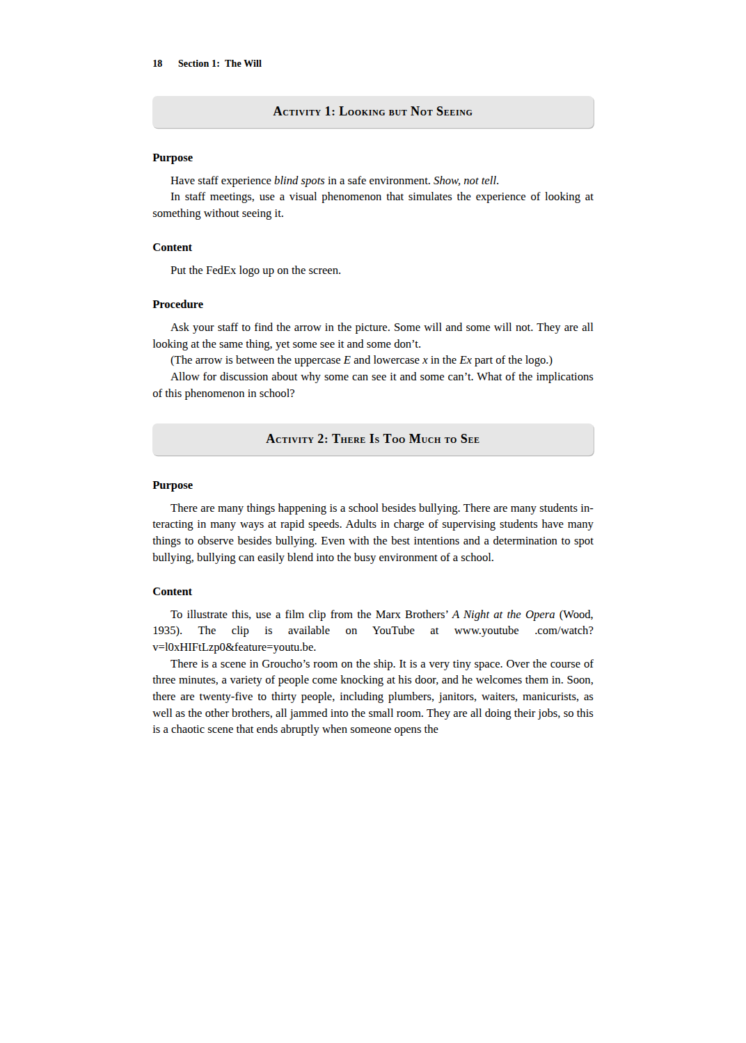18 Section 1: The Will
Activity 1: Looking but Not Seeing
Purpose
Have staff experience blind spots in a safe environment. Show, not tell.
In staff meetings, use a visual phenomenon that simulates the experience of looking at something without seeing it.
Content
Put the FedEx logo up on the screen.
Procedure
Ask your staff to find the arrow in the picture. Some will and some will not. They are all looking at the same thing, yet some see it and some don’t.
(The arrow is between the uppercase E and lowercase x in the Ex part of the logo.)
Allow for discussion about why some can see it and some can’t. What of the implications of this phenomenon in school?
Activity 2: There Is Too Much to See
Purpose
There are many things happening is a school besides bullying. There are many students interacting in many ways at rapid speeds. Adults in charge of supervising students have many things to observe besides bullying. Even with the best intentions and a determination to spot bullying, bullying can easily blend into the busy environment of a school.
Content
To illustrate this, use a film clip from the Marx Brothers’ A Night at the Opera (Wood, 1935). The clip is available on YouTube at www.youtube .com/watch?v=l0xHIFtLzp0&feature=youtu.be.
There is a scene in Groucho’s room on the ship. It is a very tiny space. Over the course of three minutes, a variety of people come knocking at his door, and he welcomes them in. Soon, there are twenty-five to thirty people, including plumbers, janitors, waiters, manicurists, as well as the other brothers, all jammed into the small room. They are all doing their jobs, so this is a chaotic scene that ends abruptly when someone opens the